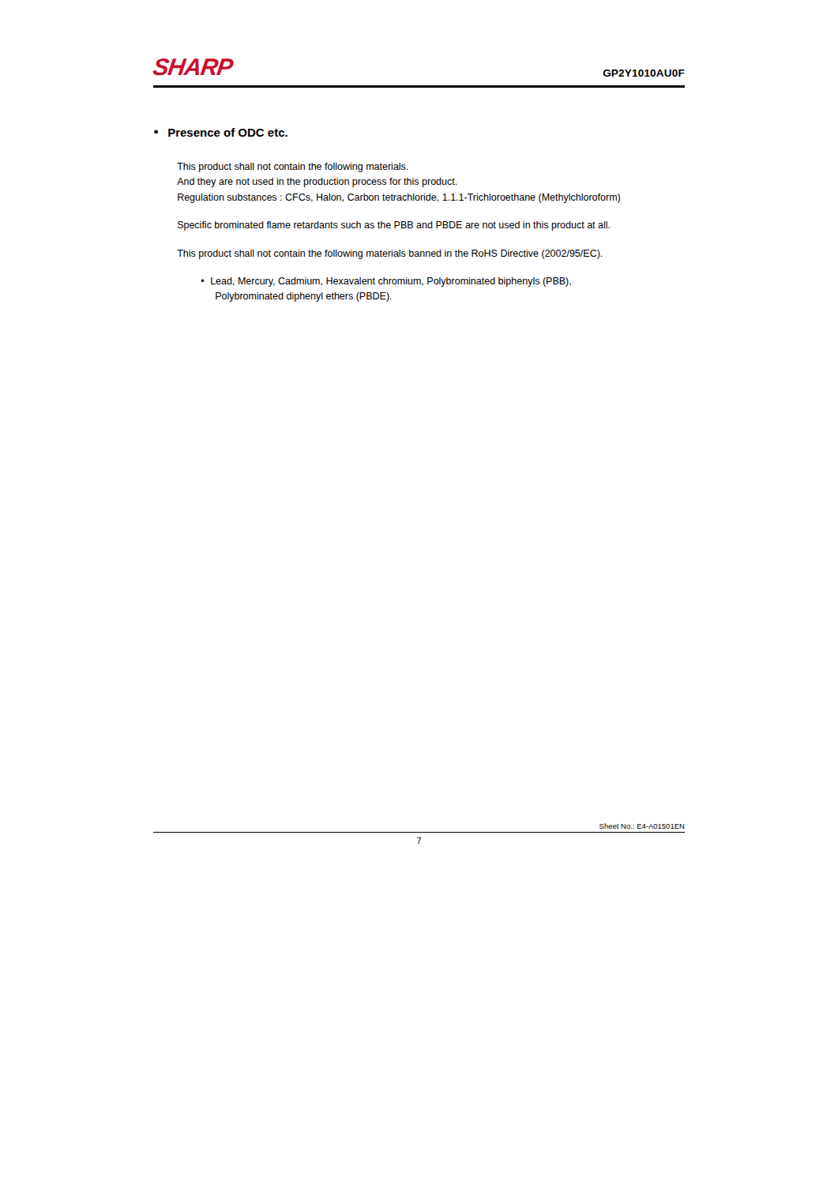SHARP
GP2Y1010AU0F
Presence of ODC etc.
This product shall not contain the following materials.
And they are not used in the production process for this product.
Regulation substances : CFCs, Halon, Carbon tetrachloride, 1.1.1-Trichloroethane (Methylchloroform)
Specific brominated flame retardants such as the PBB and PBDE are not used in this product at all.
This product shall not contain the following materials banned in the RoHS Directive (2002/95/EC).
Lead, Mercury, Cadmium, Hexavalent chromium, Polybrominated biphenyls (PBB), Polybrominated diphenyl ethers (PBDE).
Sheet No.: E4-A01501EN
7